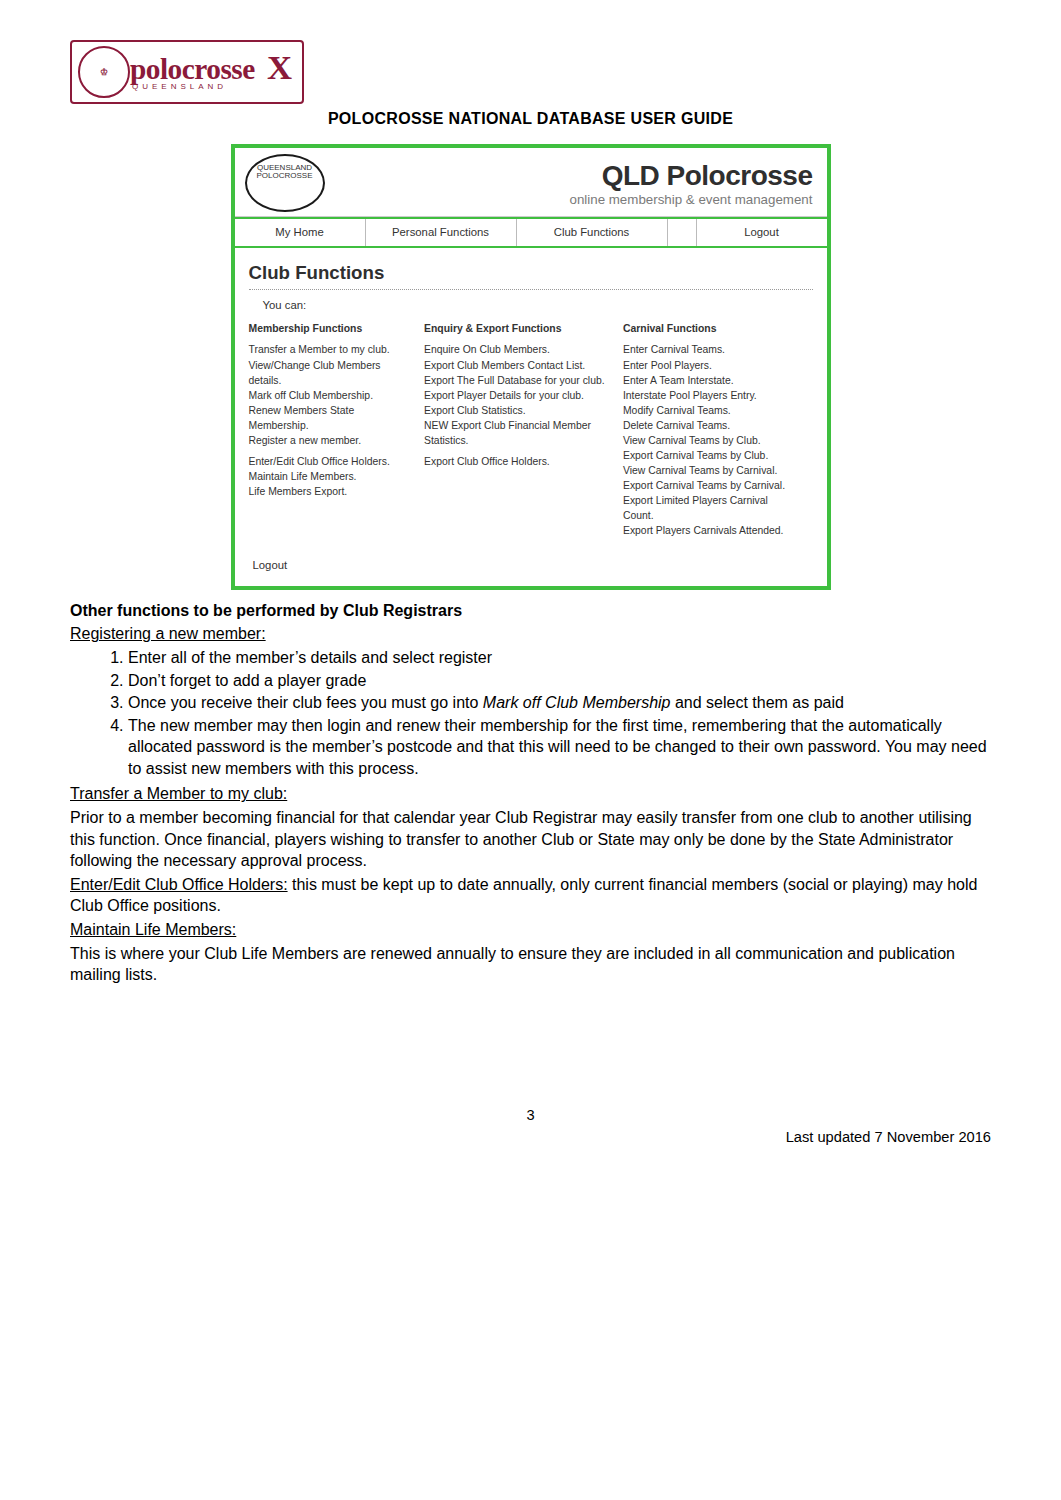♔
polocrosse
QUEENSLAND
X
POLOCROSSE NATIONAL DATABASE USER GUIDE
QUEENSLAND
POLOCROSSE
QLD Polocrosse
online membership & event management
My Home
Personal Functions
Club Functions
Logout
Club Functions
You can:
Membership Functions
Transfer a Member to my club.
View/Change Club Members details.
Mark off Club Membership.
Renew Members State Membership.
Register a new member.
Enter/Edit Club Office Holders.
Maintain Life Members.
Life Members Export.
Enquiry & Export Functions
Enquire On Club Members.
Export Club Members Contact List.
Export The Full Database for your club.
Export Player Details for your club.
Export Club Statistics.
NEW Export Club Financial Member Statistics.
Export Club Office Holders.
Carnival Functions
Enter Carnival Teams.
Enter Pool Players.
Enter A Team Interstate.
Interstate Pool Players Entry.
Modify Carnival Teams.
Delete Carnival Teams.
View Carnival Teams by Club.
Export Carnival Teams by Club.
View Carnival Teams by Carnival.
Export Carnival Teams by Carnival.
Export Limited Players Carnival Count.
Export Players Carnivals Attended.
Logout
Other functions to be performed by Club Registrars
Registering a new member:
Enter all of the member’s details and select register
Don’t forget to add a player grade
Once you receive their club fees you must go into Mark off Club Membership and select them as paid
The new member may then login and renew their membership for the first time, remembering that the automatically allocated password is the member’s postcode and that this will need to be changed to their own password. You may need to assist new members with this process.
Transfer a Member to my club:
Prior to a member becoming financial for that calendar year Club Registrar may easily transfer from one club to another utilising this function. Once financial, players wishing to transfer to another Club or State may only be done by the State Administrator following the necessary approval process.
Enter/Edit Club Office Holders: this must be kept up to date annually, only current financial members (social or playing) may hold Club Office positions.
Maintain Life Members:
This is where your Club Life Members are renewed annually to ensure they are included in all communication and publication mailing lists.
3
Last updated 7 November 2016